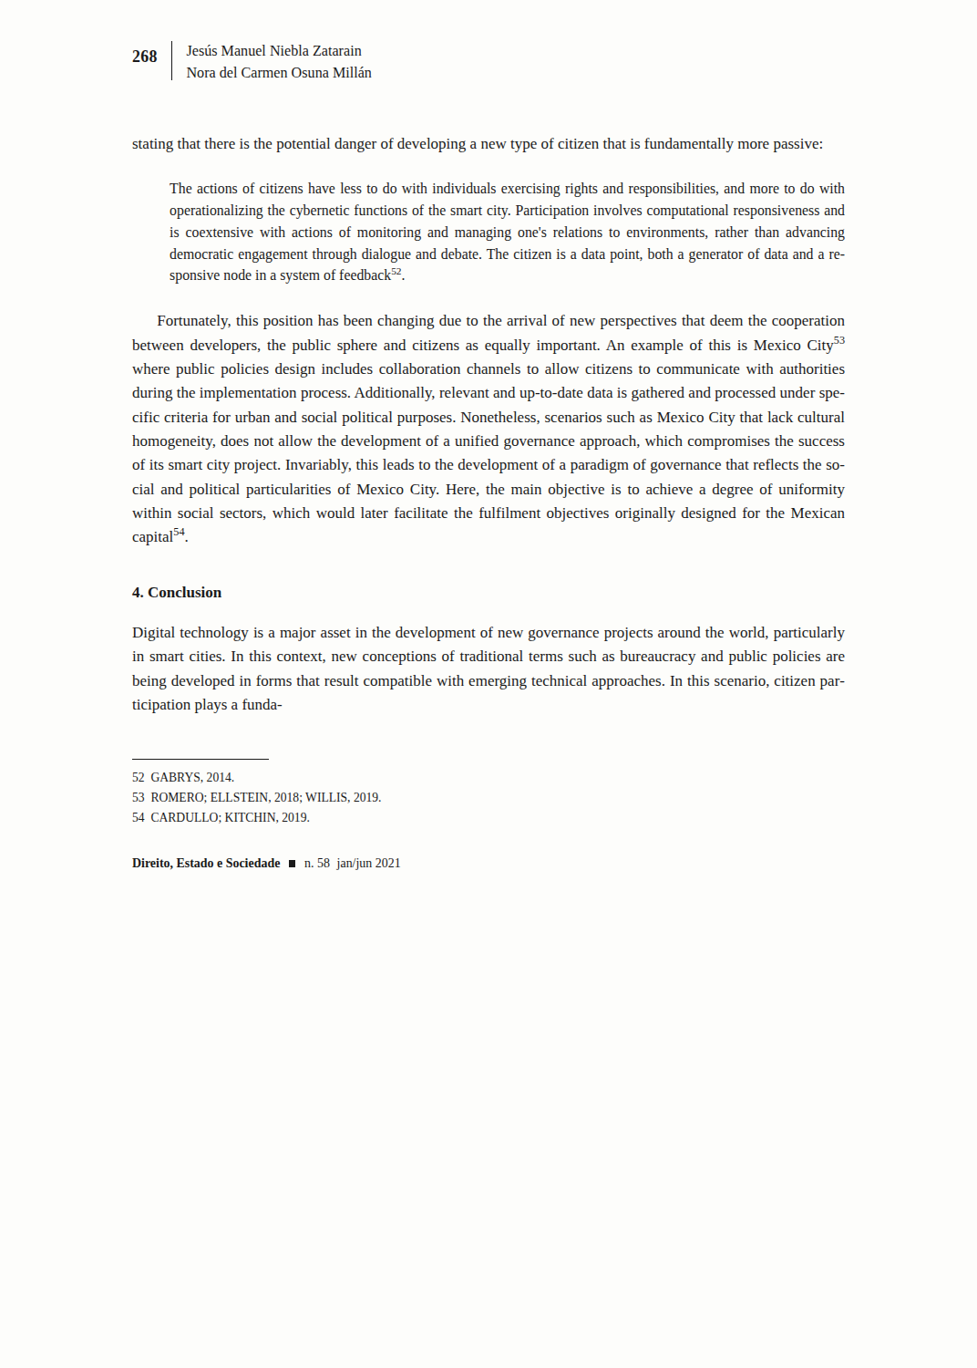268
Jesús Manuel Niebla Zatarain Nora del Carmen Osuna Millán
stating that there is the potential danger of developing a new type of citizen that is fundamentally more passive:
The actions of citizens have less to do with individuals exercising rights and responsibilities, and more to do with operationalizing the cybernetic functions of the smart city. Participation involves computational responsiveness and is coextensive with actions of monitoring and managing one's relations to environments, rather than advancing democratic engagement through dialogue and debate. The citizen is a data point, both a generator of data and a responsive node in a system of feedback52.
Fortunately, this position has been changing due to the arrival of new perspectives that deem the cooperation between developers, the public sphere and citizens as equally important. An example of this is Mexico City53 where public policies design includes collaboration channels to allow citizens to communicate with authorities during the implementation process. Additionally, relevant and up-to-date data is gathered and processed under specific criteria for urban and social political purposes. Nonetheless, scenarios such as Mexico City that lack cultural homogeneity, does not allow the development of a unified governance approach, which compromises the success of its smart city project. Invariably, this leads to the development of a paradigm of governance that reflects the social and political particularities of Mexico City. Here, the main objective is to achieve a degree of uniformity within social sectors, which would later facilitate the fulfilment objectives originally designed for the Mexican capital54.
4. Conclusion
Digital technology is a major asset in the development of new governance projects around the world, particularly in smart cities. In this context, new conceptions of traditional terms such as bureaucracy and public policies are being developed in forms that result compatible with emerging technical approaches. In this scenario, citizen participation plays a funda-
52 GABRYS, 2014.
53 ROMERO; ELLSTEIN, 2018; WILLIS, 2019.
54 CARDULLO; KITCHIN, 2019.
Direito, Estado e Sociedade n. 58 jan/jun 2021